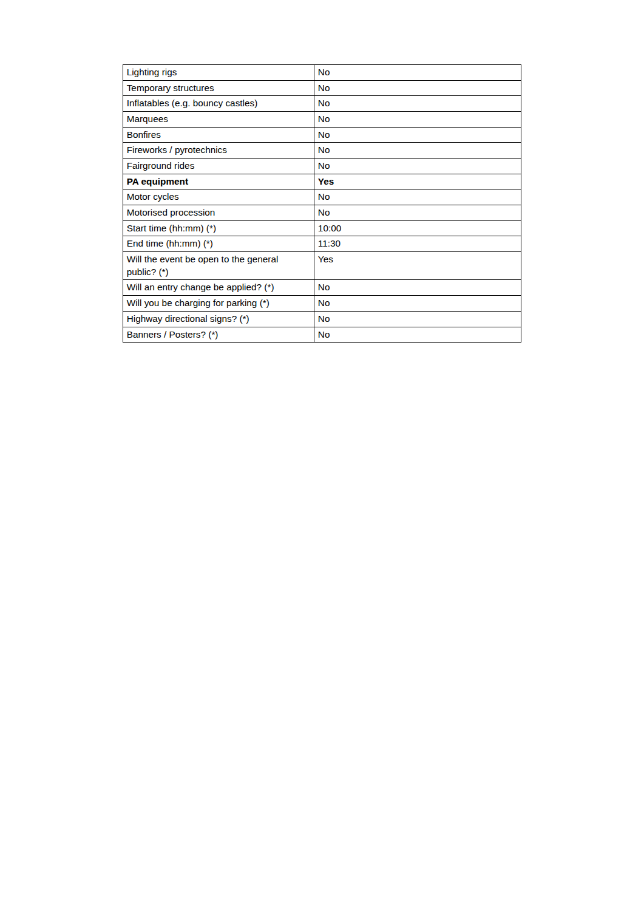| Lighting rigs | No |
| Temporary structures | No |
| Inflatables (e.g. bouncy castles) | No |
| Marquees | No |
| Bonfires | No |
| Fireworks / pyrotechnics | No |
| Fairground rides | No |
| PA equipment | Yes |
| Motor cycles | No |
| Motorised procession | No |
| Start time (hh:mm) (*) | 10:00 |
| End time (hh:mm) (*) | 11:30 |
| Will the event be open to the general public? (*) | Yes |
| Will an entry change be applied? (*) | No |
| Will you be charging for parking (*) | No |
| Highway directional signs? (*) | No |
| Banners / Posters? (*) | No |